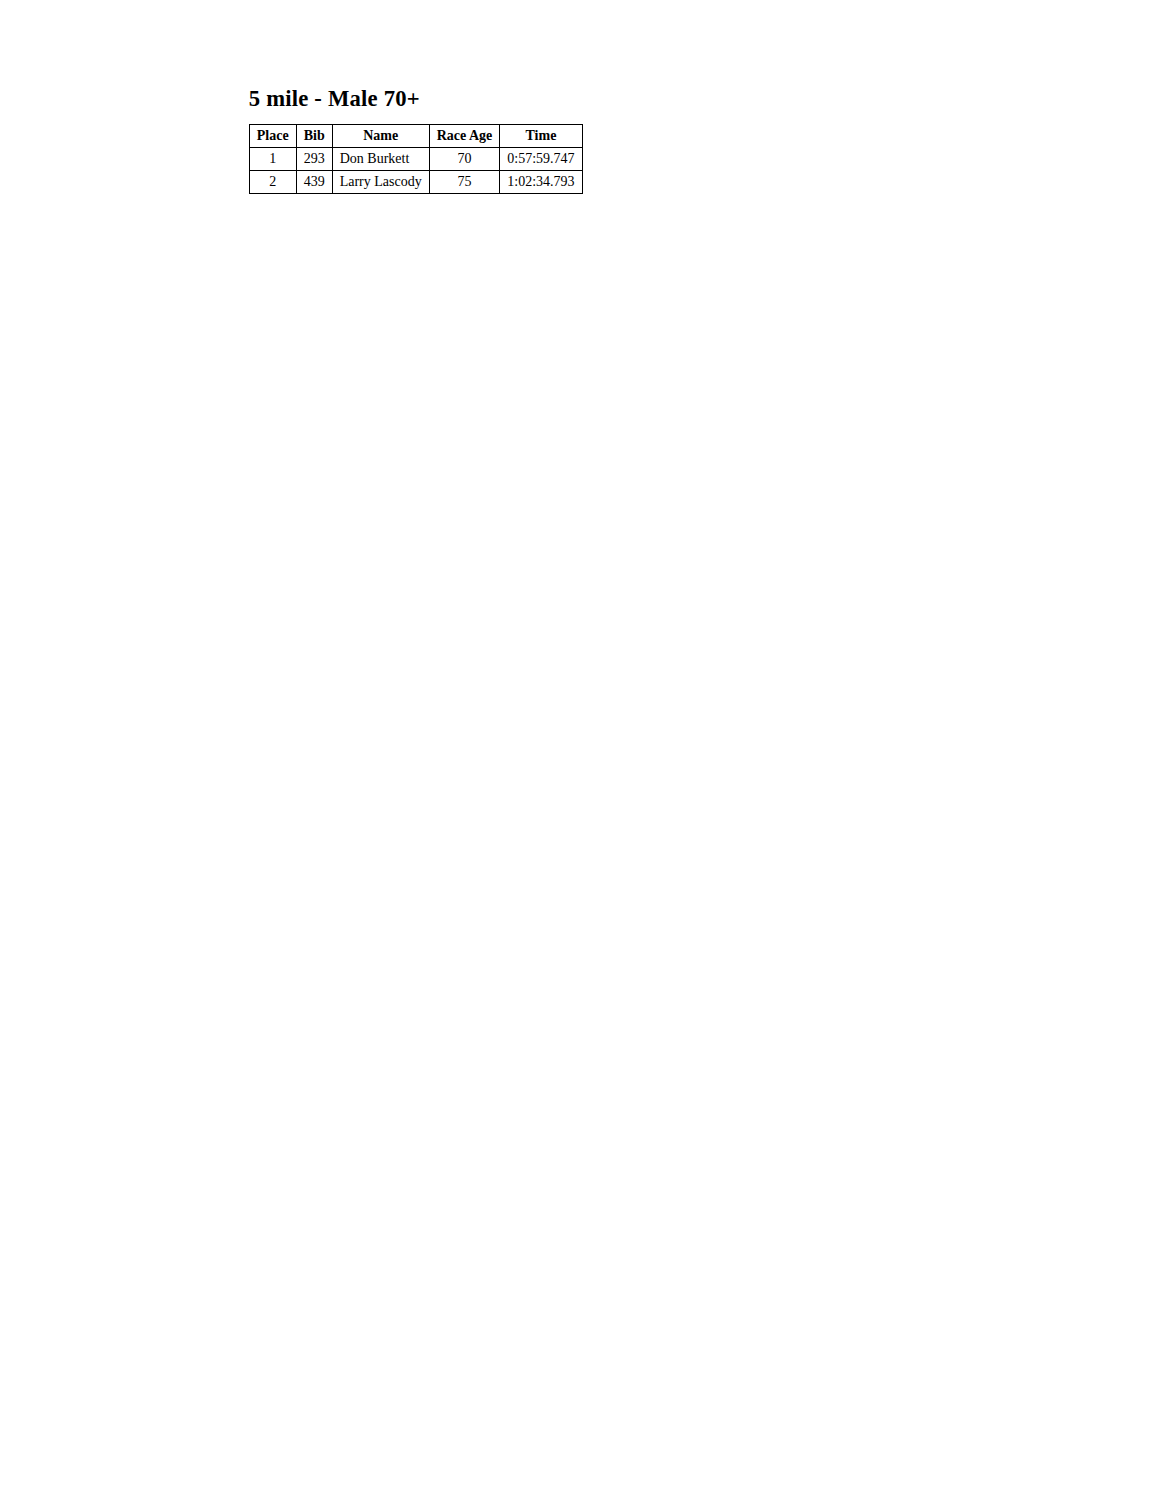5 mile - Male 70+
| Place | Bib | Name | Race Age | Time |
| --- | --- | --- | --- | --- |
| 1 | 293 | Don Burkett | 70 | 0:57:59.747 |
| 2 | 439 | Larry Lascody | 75 | 1:02:34.793 |